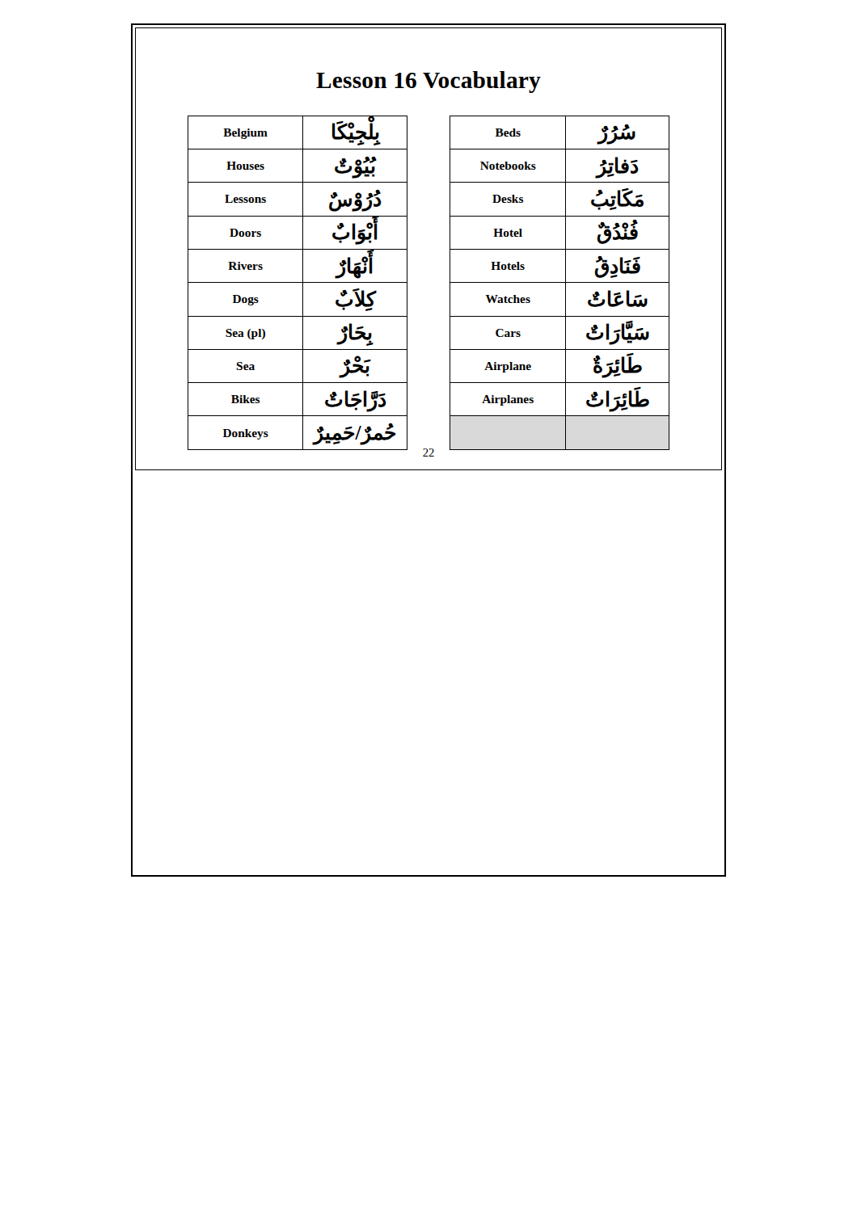Lesson 16 Vocabulary
| Belgium | بِلْجِيْكَا |
| Houses | بُيُوْتٌ |
| Lessons | دُرُوْسٌ |
| Doors | أَبْوَابٌ |
| Rivers | أَنْهَارٌ |
| Dogs | كِلاَبٌ |
| Sea (pl) | بِحَارٌ |
| Sea | بَحْرٌ |
| Bikes | دَرَّاجَاتٌ |
| Donkeys | حُمرٌ/حَمِيرٌ |
| Beds | سُرُرٌ |
| Notebooks | دَفاتِرُ |
| Desks | مَكَاتِبُ |
| Hotel | فُنْدُقٌ |
| Hotels | فَنَادِقُ |
| Watches | سَاعَاتٌ |
| Cars | سَيَّارَاتٌ |
| Airplane | طَائِرَةٌ |
| Airplanes | طَائِرَاتٌ |
22